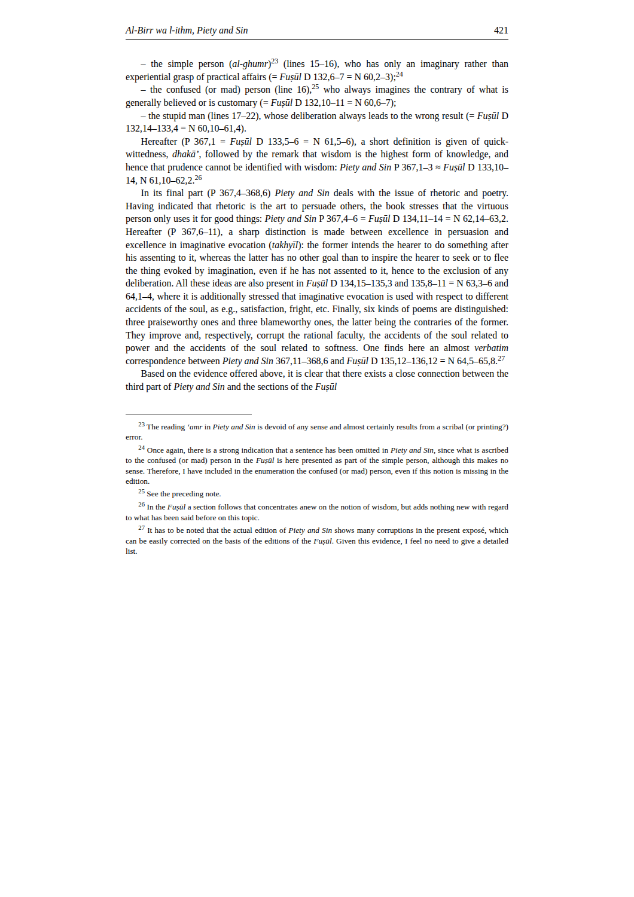Al-Birr wa l-ithm, Piety and Sin 421
the simple person (al-ghumr)23 (lines 15–16), who has only an imaginary rather than experiential grasp of practical affairs (= Fuṣūl D 132,6–7 = N 60,2–3);24
the confused (or mad) person (line 16),25 who always imagines the contrary of what is generally believed or is customary (= Fuṣūl D 132,10–11 = N 60,6–7);
the stupid man (lines 17–22), whose deliberation always leads to the wrong result (= Fuṣūl D 132,14–133,4 = N 60,10–61,4).
Hereafter (P 367,1 = Fuṣūl D 133,5–6 = N 61,5–6), a short definition is given of quick-wittedness, dhakā’, followed by the remark that wisdom is the highest form of knowledge, and hence that prudence cannot be identified with wisdom: Piety and Sin P 367,1–3 ≈ Fuṣūl D 133,10–14, N 61,10–62,2.26
In its final part (P 367,4–368,6) Piety and Sin deals with the issue of rhetoric and poetry. Having indicated that rhetoric is the art to persuade others, the book stresses that the virtuous person only uses it for good things: Piety and Sin P 367,4–6 = Fuṣūl D 134,11–14 = N 62,14–63,2. Hereafter (P 367,6–11), a sharp distinction is made between excellence in persuasion and excellence in imaginative evocation (takhyīl): the former intends the hearer to do something after his assenting to it, whereas the latter has no other goal than to inspire the hearer to seek or to flee the thing evoked by imagination, even if he has not assented to it, hence to the exclusion of any deliberation. All these ideas are also present in Fuṣūl D 134,15–135,3 and 135,8–11 = N 63,3–6 and 64,1–4, where it is additionally stressed that imaginative evocation is used with respect to different accidents of the soul, as e.g., satisfaction, fright, etc. Finally, six kinds of poems are distinguished: three praiseworthy ones and three blameworthy ones, the latter being the contraries of the former. They improve and, respectively, corrupt the rational faculty, the accidents of the soul related to power and the accidents of the soul related to softness. One finds here an almost verbatim correspondence between Piety and Sin 367,11–368,6 and Fuṣūl D 135,12–136,12 = N 64,5–65,8.27
Based on the evidence offered above, it is clear that there exists a close connection between the third part of Piety and Sin and the sections of the Fuṣūl
23 The reading ‘amr in Piety and Sin is devoid of any sense and almost certainly results from a scribal (or printing?) error.
24 Once again, there is a strong indication that a sentence has been omitted in Piety and Sin, since what is ascribed to the confused (or mad) person in the Fuṣūl is here presented as part of the simple person, although this makes no sense. Therefore, I have included in the enumeration the confused (or mad) person, even if this notion is missing in the edition.
25 See the preceding note.
26 In the Fuṣūl a section follows that concentrates anew on the notion of wisdom, but adds nothing new with regard to what has been said before on this topic.
27 It has to be noted that the actual edition of Piety and Sin shows many corruptions in the present exposé, which can be easily corrected on the basis of the editions of the Fuṣūl. Given this evidence, I feel no need to give a detailed list.